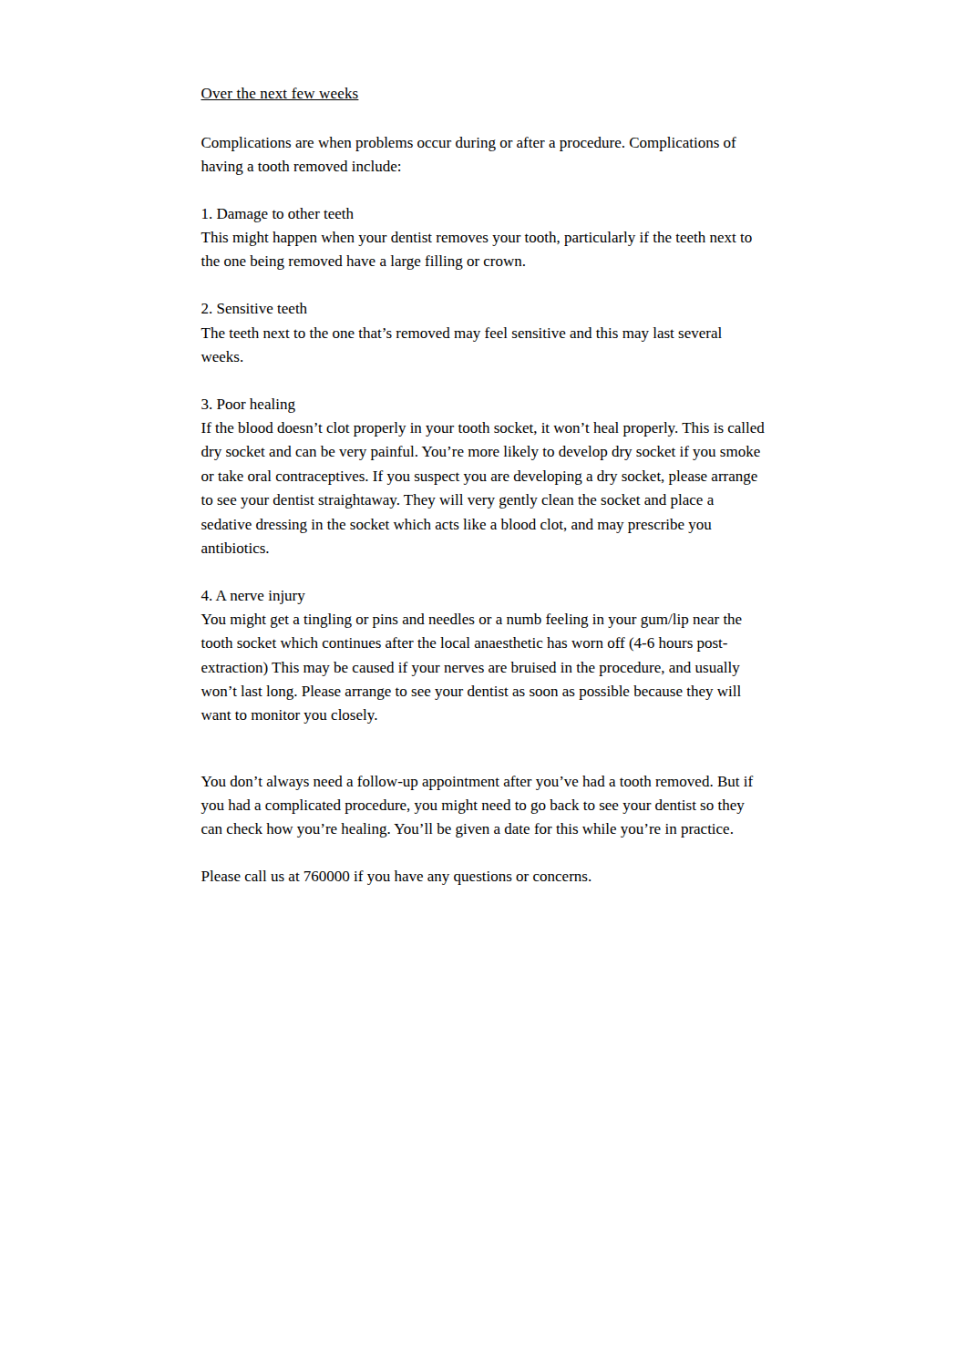Over the next few weeks
Complications are when problems occur during or after a procedure. Complications of having a tooth removed include:
1. Damage to other teeth This might happen when your dentist removes your tooth, particularly if the teeth next to the one being removed have a large filling or crown.
2. Sensitive teeth The teeth next to the one that’s removed may feel sensitive and this may last several weeks.
3. Poor healing If the blood doesn’t clot properly in your tooth socket, it won’t heal properly. This is called dry socket and can be very painful. You’re more likely to develop dry socket if you smoke or take oral contraceptives. If you suspect you are developing a dry socket, please arrange to see your dentist straightaway. They will very gently clean the socket and place a sedative dressing in the socket which acts like a blood clot, and may prescribe you antibiotics.
4. A nerve injury You might get a tingling or pins and needles or a numb feeling in your gum/lip near the tooth socket which continues after the local anaesthetic has worn off (4-6 hours post-extraction) This may be caused if your nerves are bruised in the procedure, and usually won’t last long. Please arrange to see your dentist as soon as possible because they will want to monitor you closely.
You don’t always need a follow-up appointment after you’ve had a tooth removed. But if you had a complicated procedure, you might need to go back to see your dentist so they can check how you’re healing. You’ll be given a date for this while you’re in practice.
Please call us at 760000 if you have any questions or concerns.